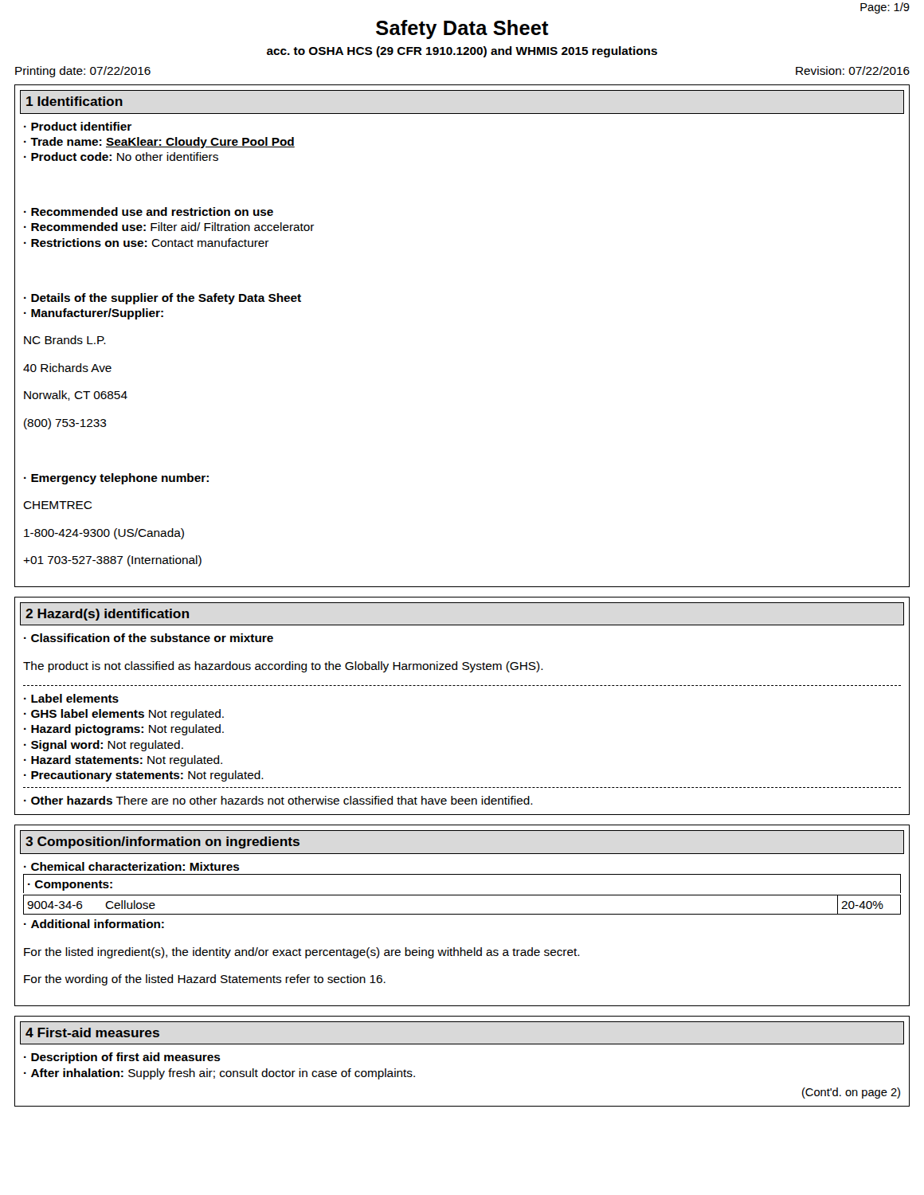Page: 1/9
Safety Data Sheet
acc. to OSHA HCS (29 CFR 1910.1200) and WHMIS 2015 regulations
Printing date: 07/22/2016 Revision: 07/22/2016
1 Identification
Product identifier
Trade name: SeaKlear: Cloudy Cure Pool Pod
Product code: No other identifiers
Recommended use and restriction on use
Recommended use: Filter aid/ Filtration accelerator
Restrictions on use: Contact manufacturer
Details of the supplier of the Safety Data Sheet
Manufacturer/Supplier:
NC Brands L.P.
40 Richards Ave
Norwalk, CT 06854
(800) 753-1233
Emergency telephone number:
CHEMTREC
1-800-424-9300 (US/Canada)
+01 703-527-3887 (International)
2 Hazard(s) identification
Classification of the substance or mixture
The product is not classified as hazardous according to the Globally Harmonized System (GHS).
Label elements
GHS label elements Not regulated.
Hazard pictograms: Not regulated.
Signal word: Not regulated.
Hazard statements: Not regulated.
Precautionary statements: Not regulated.
Other hazards There are no other hazards not otherwise classified that have been identified.
3 Composition/information on ingredients
Chemical characterization: Mixtures
· Components:
| 9004-34-6 | Cellulose | 20-40% |
Additional information:
For the listed ingredient(s), the identity and/or exact percentage(s) are being withheld as a trade secret.
For the wording of the listed Hazard Statements refer to section 16.
4 First-aid measures
Description of first aid measures
After inhalation: Supply fresh air; consult doctor in case of complaints.
(Cont'd. on page 2)